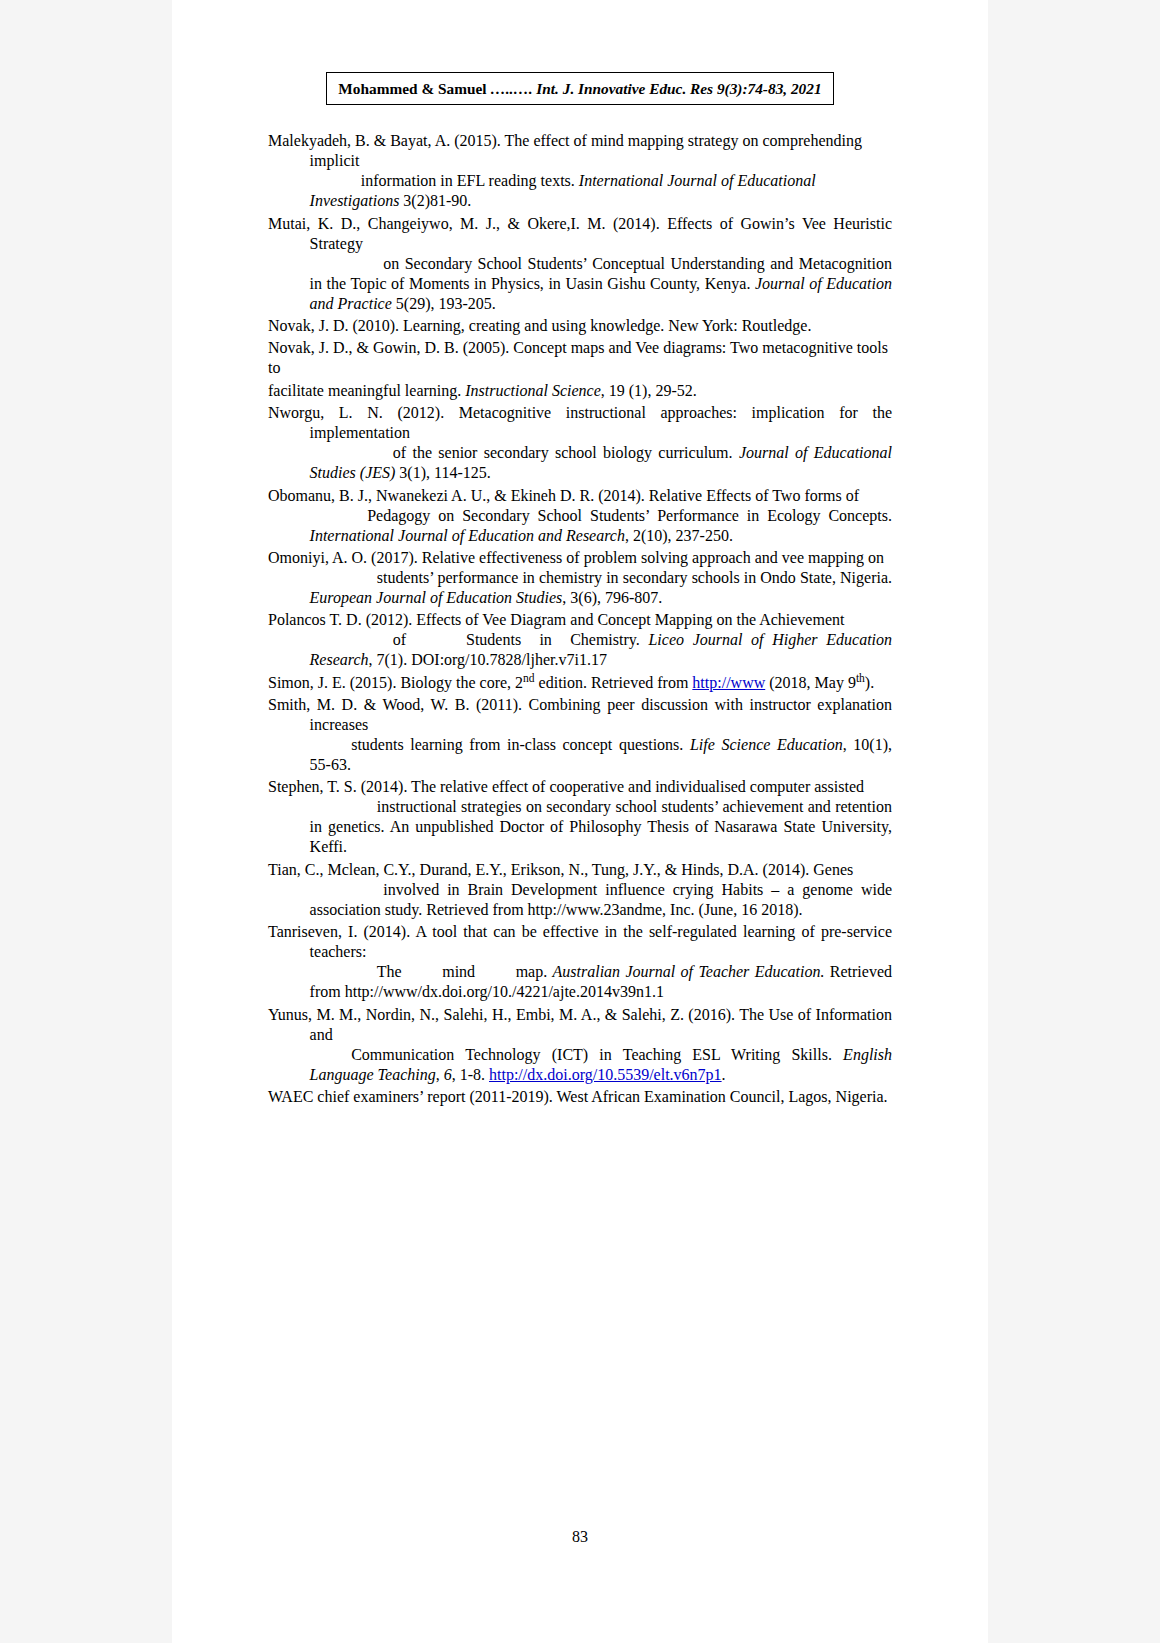Mohammed & Samuel …..…. Int. J. Innovative Educ. Res 9(3):74-83, 2021
Malekyadeh, B. & Bayat, A. (2015). The effect of mind mapping strategy on comprehending implicit
information in EFL reading texts. International Journal of Educational Investigations 3(2)81-90.
Mutai, K. D., Changeiywo, M. J., & Okere,I. M. (2014). Effects of Gowin’s Vee Heuristic Strategy
on Secondary School Students’ Conceptual Understanding and Metacognition in the Topic of Moments in Physics, in Uasin Gishu County, Kenya. Journal of Education and Practice 5(29), 193-205.
Novak, J. D. (2010). Learning, creating and using knowledge. New York: Routledge.
Novak, J. D., & Gowin, D. B. (2005). Concept maps and Vee diagrams: Two metacognitive tools to
facilitate meaningful learning. Instructional Science, 19 (1), 29-52.
Nworgu, L. N. (2012). Metacognitive instructional approaches: implication for the implementation
of the senior secondary school biology curriculum. Journal of Educational Studies (JES) 3(1), 114-125.
Obomanu, B. J., Nwanekezi A. U., & Ekineh D. R. (2014). Relative Effects of Two forms of
Pedagogy on Secondary School Students’ Performance in Ecology Concepts. International Journal of Education and Research, 2(10), 237-250.
Omoniyi, A. O. (2017). Relative effectiveness of problem solving approach and vee mapping on
students’ performance in chemistry in secondary schools in Ondo State, Nigeria. European Journal of Education Studies, 3(6), 796-807.
Polancos T. D. (2012). Effects of Vee Diagram and Concept Mapping on the Achievement
of Students in Chemistry. Liceo Journal of Higher Education Research, 7(1). DOI:org/10.7828/ljher.v7i1.17
Simon, J. E. (2015). Biology the core, 2nd edition. Retrieved from http://www (2018, May 9th).
Smith, M. D. & Wood, W. B. (2011). Combining peer discussion with instructor explanation increases
students learning from in-class concept questions. Life Science Education, 10(1), 55-63.
Stephen, T. S. (2014). The relative effect of cooperative and individualised computer assisted
instructional strategies on secondary school students’ achievement and retention in genetics. An unpublished Doctor of Philosophy Thesis of Nasarawa State University, Keffi.
Tian, C., Mclean, C.Y., Durand, E.Y., Erikson, N., Tung, J.Y., & Hinds, D.A. (2014). Genes
involved in Brain Development influence crying Habits – a genome wide association study. Retrieved from http://www.23andme, Inc. (June, 16 2018).
Tanriseven, I. (2014). A tool that can be effective in the self-regulated learning of pre-service teachers:
The mind map. Australian Journal of Teacher Education. Retrieved from http://www/dx.doi.org/10./4221/ajte.2014v39n1.1
Yunus, M. M., Nordin, N., Salehi, H., Embi, M. A., & Salehi, Z. (2016). The Use of Information and
Communication Technology (ICT) in Teaching ESL Writing Skills. English Language Teaching, 6, 1-8. http://dx.doi.org/10.5539/elt.v6n7p1.
WAEC chief examiners’ report (2011-2019). West African Examination Council, Lagos, Nigeria.
83